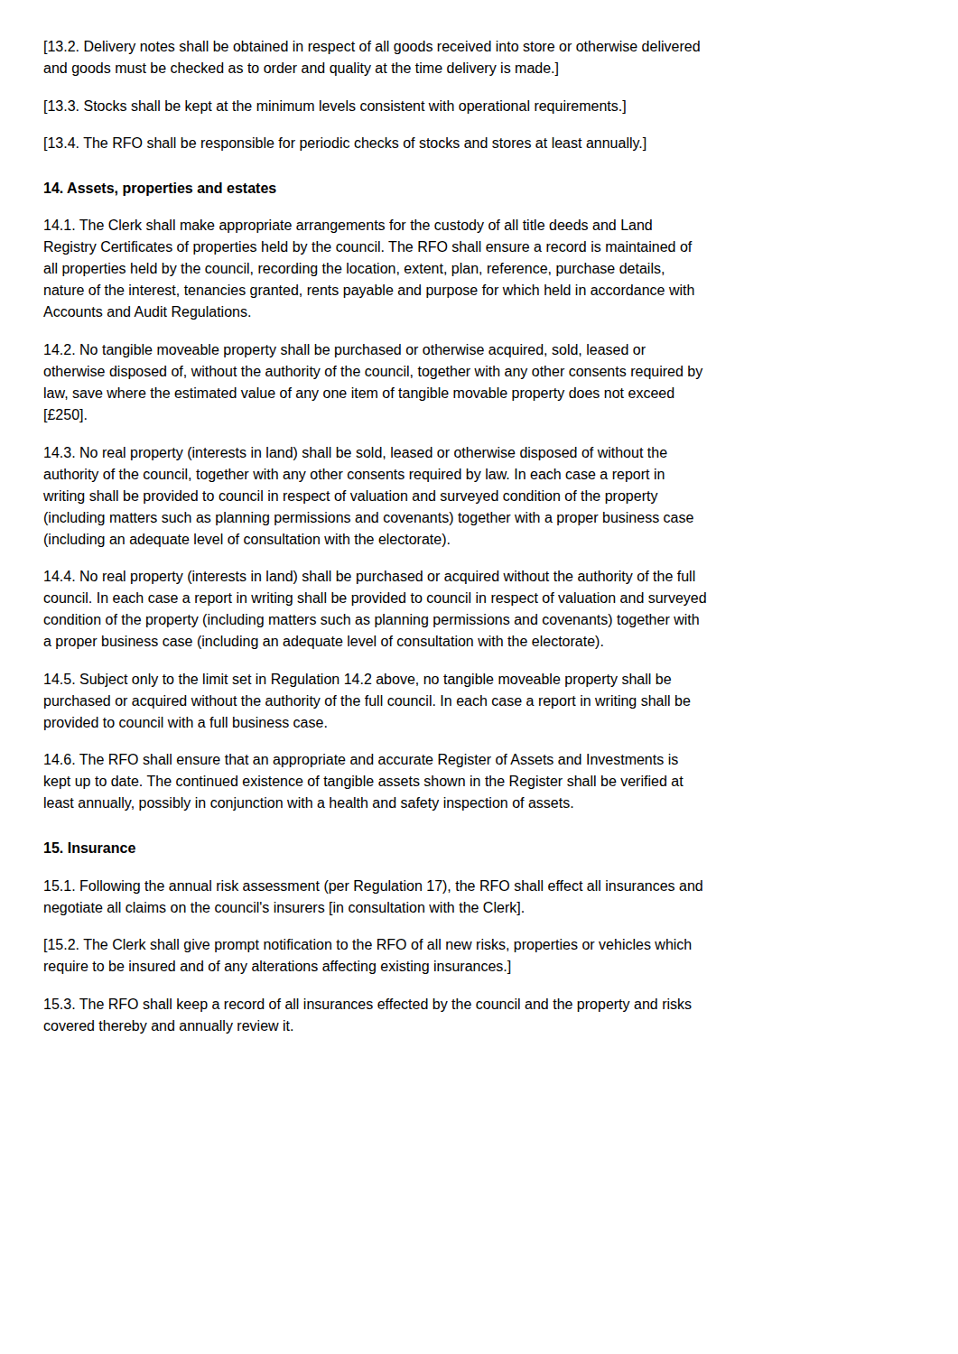[13.2. Delivery notes shall be obtained in respect of all goods received into store or otherwise delivered and goods must be checked as to order and quality at the time delivery is made.]
[13.3. Stocks shall be kept at the minimum levels consistent with operational requirements.]
[13.4. The RFO shall be responsible for periodic checks of stocks and stores at least annually.]
14. Assets, properties and estates
14.1. The Clerk shall make appropriate arrangements for the custody of all title deeds and Land Registry Certificates of properties held by the council. The RFO shall ensure a record is maintained of all properties held by the council, recording the location, extent, plan, reference, purchase details, nature of the interest, tenancies granted, rents payable and purpose for which held in accordance with Accounts and Audit Regulations.
14.2. No tangible moveable property shall be purchased or otherwise acquired, sold, leased or otherwise disposed of, without the authority of the council, together with any other consents required by law, save where the estimated value of any one item of tangible movable property does not exceed [£250].
14.3. No real property (interests in land) shall be sold, leased or otherwise disposed of without the authority of the council, together with any other consents required by law. In each case a report in writing shall be provided to council in respect of valuation and surveyed condition of the property (including matters such as planning permissions and covenants) together with a proper business case (including an adequate level of consultation with the electorate).
14.4. No real property (interests in land) shall be purchased or acquired without the authority of the full council. In each case a report in writing shall be provided to council in respect of valuation and surveyed condition of the property (including matters such as planning permissions and covenants) together with a proper business case (including an adequate level of consultation with the electorate).
14.5. Subject only to the limit set in Regulation 14.2 above, no tangible moveable property shall be purchased or acquired without the authority of the full council. In each case a report in writing shall be provided to council with a full business case.
14.6. The RFO shall ensure that an appropriate and accurate Register of Assets and Investments is kept up to date. The continued existence of tangible assets shown in the Register shall be verified at least annually, possibly in conjunction with a health and safety inspection of assets.
15. Insurance
15.1. Following the annual risk assessment (per Regulation 17), the RFO shall effect all insurances and negotiate all claims on the council's insurers [in consultation with the Clerk].
[15.2. The Clerk shall give prompt notification to the RFO of all new risks, properties or vehicles which require to be insured and of any alterations affecting existing insurances.]
15.3. The RFO shall keep a record of all insurances effected by the council and the property and risks covered thereby and annually review it.